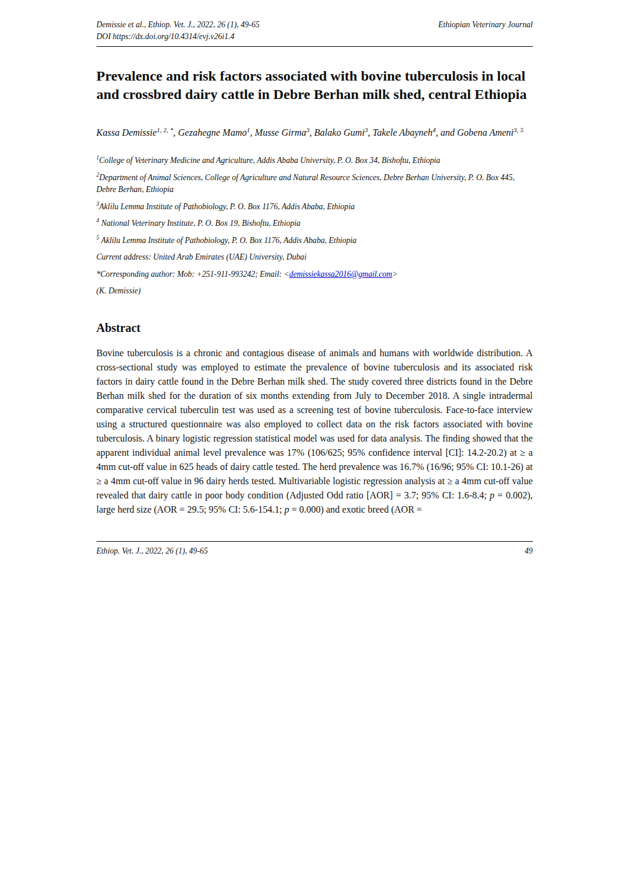Demissie et al., Ethiop. Vet. J., 2022, 26 (1), 49-65
DOI https://dx.doi.org/10.4314/evj.v26i1.4
Ethiopian Veterinary Journal
Prevalence and risk factors associated with bovine tuberculosis in local and crossbred dairy cattle in Debre Berhan milk shed, central Ethiopia
Kassa Demissie1, 2, *, Gezahegne Mamo1, Musse Girma3, Balako Gumi3, Takele Abayneh4, and Gobena Ameni3, 5
1College of Veterinary Medicine and Agriculture, Addis Ababa University, P. O. Box 34, Bishoftu, Ethiopia
2Department of Animal Sciences, College of Agriculture and Natural Resource Sciences, Debre Berhan University, P. O. Box 445, Debre Berhan, Ethiopia
3Aklilu Lemma Institute of Pathobiology, P. O. Box 1176, Addis Ababa, Ethiopia
4 National Veterinary Institute, P. O. Box 19, Bishoftu, Ethiopia
5 Aklilu Lemma Institute of Pathobiology, P. O. Box 1176, Addis Ababa, Ethiopia
Current address: United Arab Emirates (UAE) University, Dubai
*Corresponding author: Mob: +251-911-993242; Email: <demissiekassa2016@gmail.com>
(K. Demissie)
Abstract
Bovine tuberculosis is a chronic and contagious disease of animals and humans with worldwide distribution. A cross-sectional study was employed to estimate the prevalence of bovine tuberculosis and its associated risk factors in dairy cattle found in the Debre Berhan milk shed. The study covered three districts found in the Debre Berhan milk shed for the duration of six months extending from July to December 2018. A single intradermal comparative cervical tuberculin test was used as a screening test of bovine tuberculosis. Face-to-face interview using a structured questionnaire was also employed to collect data on the risk factors associated with bovine tuberculosis. A binary logistic regression statistical model was used for data analysis. The finding showed that the apparent individual animal level prevalence was 17% (106/625; 95% confidence interval [CI]: 14.2-20.2) at ≥ a 4mm cut-off value in 625 heads of dairy cattle tested. The herd prevalence was 16.7% (16/96; 95% CI: 10.1-26) at ≥ a 4mm cut-off value in 96 dairy herds tested. Multivariable logistic regression analysis at ≥ a 4mm cut-off value revealed that dairy cattle in poor body condition (Adjusted Odd ratio [AOR] = 3.7; 95% CI: 1.6-8.4; p = 0.002), large herd size (AOR = 29.5; 95% CI: 5.6-154.1; p = 0.000) and exotic breed (AOR =
Ethiop. Vet. J., 2022, 26 (1), 49-65
49